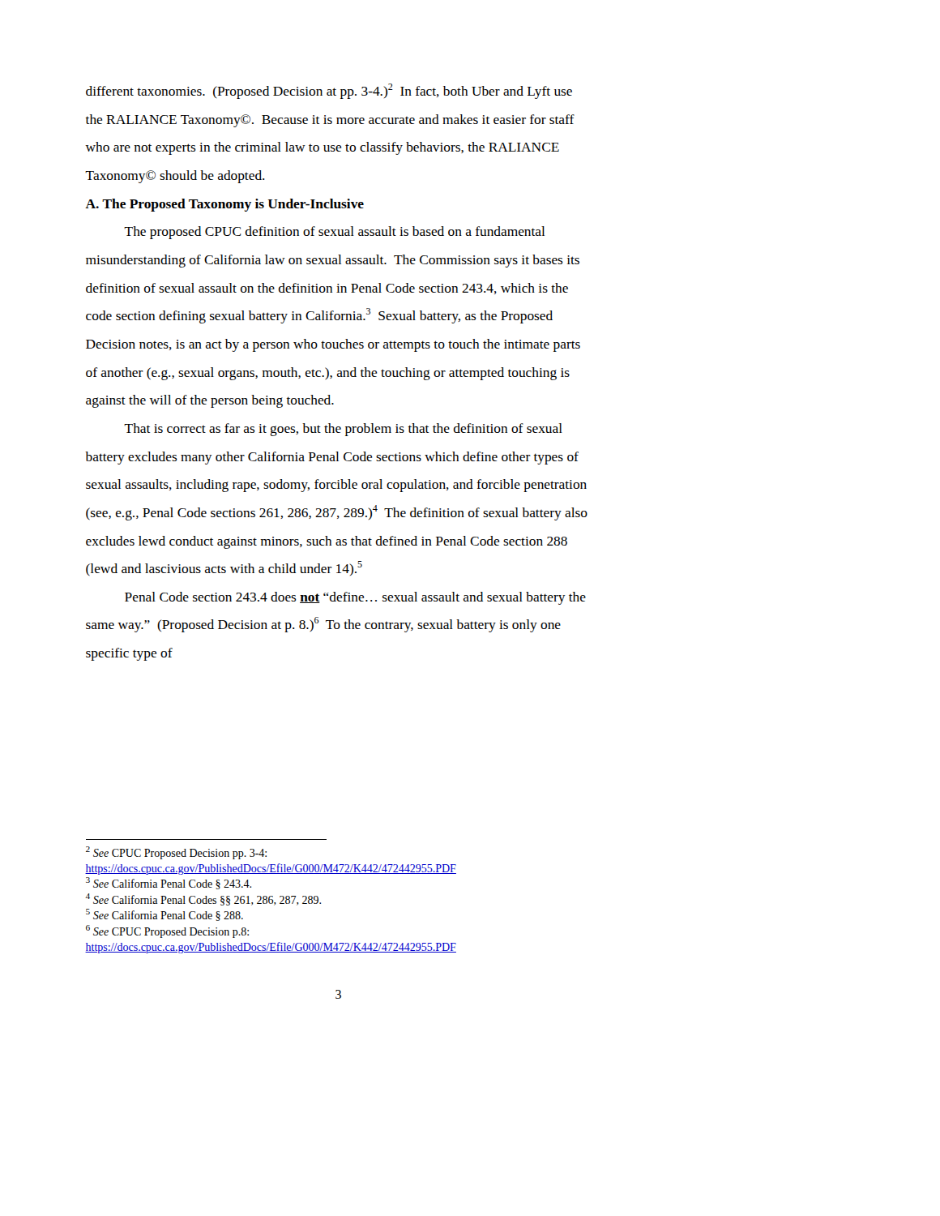different taxonomies. (Proposed Decision at pp. 3-4.)2 In fact, both Uber and Lyft use the RALIANCE Taxonomy©. Because it is more accurate and makes it easier for staff who are not experts in the criminal law to use to classify behaviors, the RALIANCE Taxonomy© should be adopted.
A. The Proposed Taxonomy is Under-Inclusive
The proposed CPUC definition of sexual assault is based on a fundamental misunderstanding of California law on sexual assault. The Commission says it bases its definition of sexual assault on the definition in Penal Code section 243.4, which is the code section defining sexual battery in California.3 Sexual battery, as the Proposed Decision notes, is an act by a person who touches or attempts to touch the intimate parts of another (e.g., sexual organs, mouth, etc.), and the touching or attempted touching is against the will of the person being touched.
That is correct as far as it goes, but the problem is that the definition of sexual battery excludes many other California Penal Code sections which define other types of sexual assaults, including rape, sodomy, forcible oral copulation, and forcible penetration (see, e.g., Penal Code sections 261, 286, 287, 289.)4 The definition of sexual battery also excludes lewd conduct against minors, such as that defined in Penal Code section 288 (lewd and lascivious acts with a child under 14).5
Penal Code section 243.4 does not “define… sexual assault and sexual battery the same way.” (Proposed Decision at p. 8.)6 To the contrary, sexual battery is only one specific type of
2 See CPUC Proposed Decision pp. 3-4:
https://docs.cpuc.ca.gov/PublishedDocs/Efile/G000/M472/K442/472442955.PDF
3 See California Penal Code § 243.4.
4 See California Penal Codes §§ 261, 286, 287, 289.
5 See California Penal Code § 288.
6 See CPUC Proposed Decision p.8:
https://docs.cpuc.ca.gov/PublishedDocs/Efile/G000/M472/K442/472442955.PDF
3